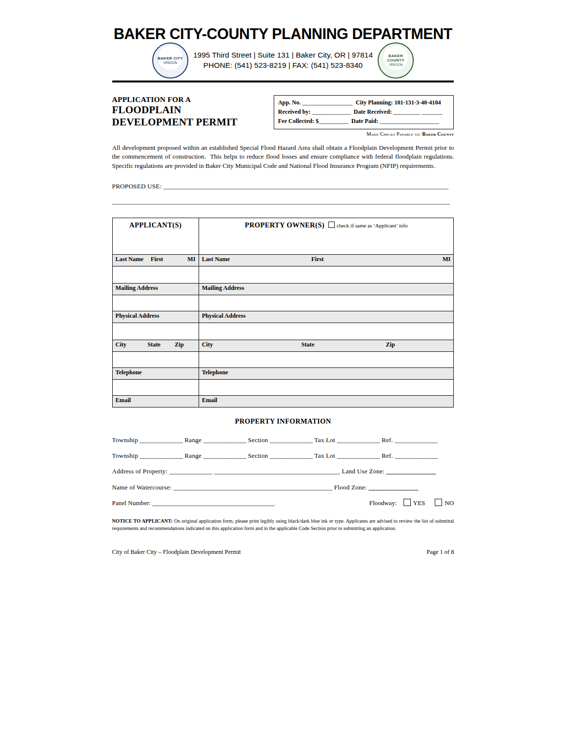BAKER CITY-COUNTY PLANNING DEPARTMENT
BAKER CITY OREGON
1995 Third Street | Suite 131 | Baker City, OR | 97814
PHONE: (541) 523-8219 | FAX: (541) 523-8340
BAKER COUNTY OREGON
APPLICATION FOR A FLOODPLAIN
DEVELOPMENT PERMIT
App. No. _________________ City Planning: 101-131-3-40-4104
Received by: _____________ Date Received: _________ _______
Fee Collected: $__________ Date Paid: ____________________
Make Checks Payable to: Baker County
All development proposed within an established Special Flood Hazard Area shall obtain a Floodplain Development Permit prior to the commencement of construction. This helps to reduce flood losses and ensure compliance with federal floodplain regulations. Specific regulations are provided in Baker City Municipal Code and National Flood Insurance Program (NFIP) requirements.
PROPOSED USE: ______________________________________________________________________________________
______________________________________________________________________________________________________
| APPLICANT(S) | PROPERTY OWNER(S) check if same as ‘Applicant’ info |
| --- | --- |
| Last Name First MI | Last Name First MI |
| Mailing Address | Mailing Address |
| Physical Address | Physical Address |
| City State Zip | City State Zip |
| Telephone | Telephone |
| Email | Email |
PROPERTY INFORMATION
Township _____________ Range _____________ Section _____________ Tax Lot _____________ Ref. _____________
Township _____________ Range _____________ Section _____________ Tax Lot _____________ Ref. _____________
Address of Property: _____________ ______________________________________ Land Use Zone: _______________
Name of Watercourse: ________________________________________________ Flood Zone: _______________
Panel Number: ______________________________________
Floodway: YES NO
NOTICE TO APPLICANT: On original application form, please print legibly using black/dark blue ink or type. Applicants are advised to review the list of submittal requirements and recommendations indicated on this application form and in the applicable Code Section prior to submitting an application.
City of Baker City – Floodplain Development Permit
Page 1 of 8